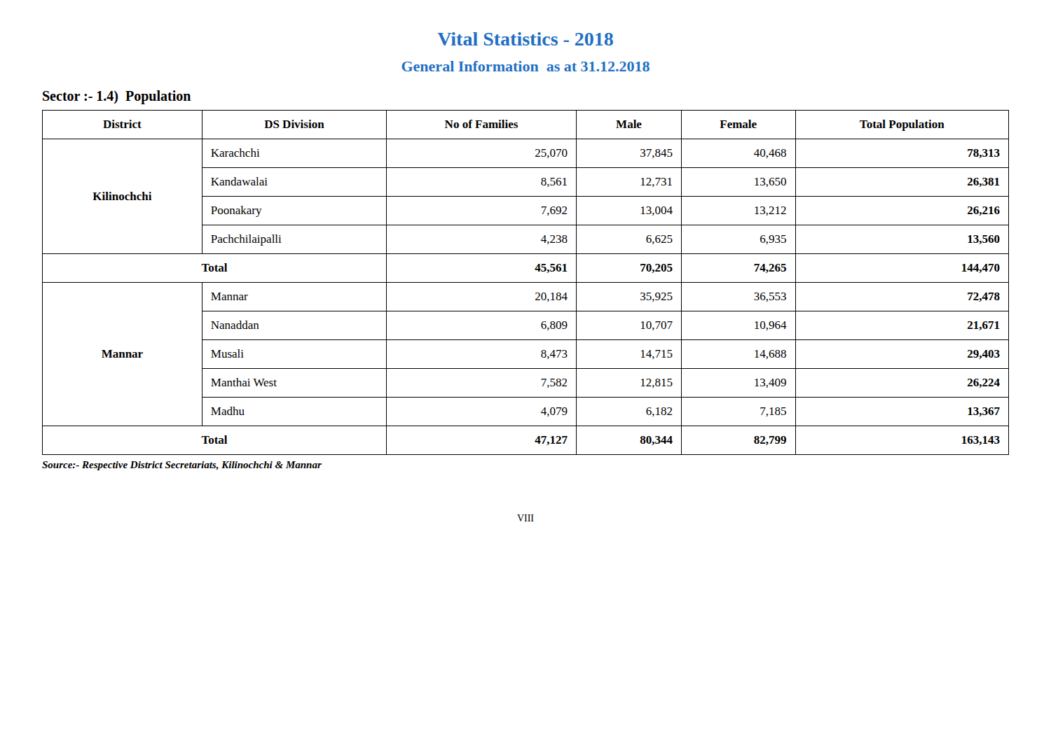Vital Statistics - 2018
General Information as at 31.12.2018
Sector :- 1.4) Population
| District | DS Division | No of Families | Male | Female | Total Population |
| --- | --- | --- | --- | --- | --- |
| Kilinochchi | Karachchi | 25,070 | 37,845 | 40,468 | 78,313 |
| Kandawalai | 8,561 | 12,731 | 13,650 | 26,381 |
| Poonakary | 7,692 | 13,004 | 13,212 | 26,216 |
| Pachchilaipalli | 4,238 | 6,625 | 6,935 | 13,560 |
| Total | 45,561 | 70,205 | 74,265 | 144,470 |
| Mannar | Mannar | 20,184 | 35,925 | 36,553 | 72,478 |
| Nanaddan | 6,809 | 10,707 | 10,964 | 21,671 |
| Musali | 8,473 | 14,715 | 14,688 | 29,403 |
| Manthai West | 7,582 | 12,815 | 13,409 | 26,224 |
| Madhu | 4,079 | 6,182 | 7,185 | 13,367 |
| Total | 47,127 | 80,344 | 82,799 | 163,143 |
Source:- Respective District Secretariats, Kilinochchi & Mannar
VIII